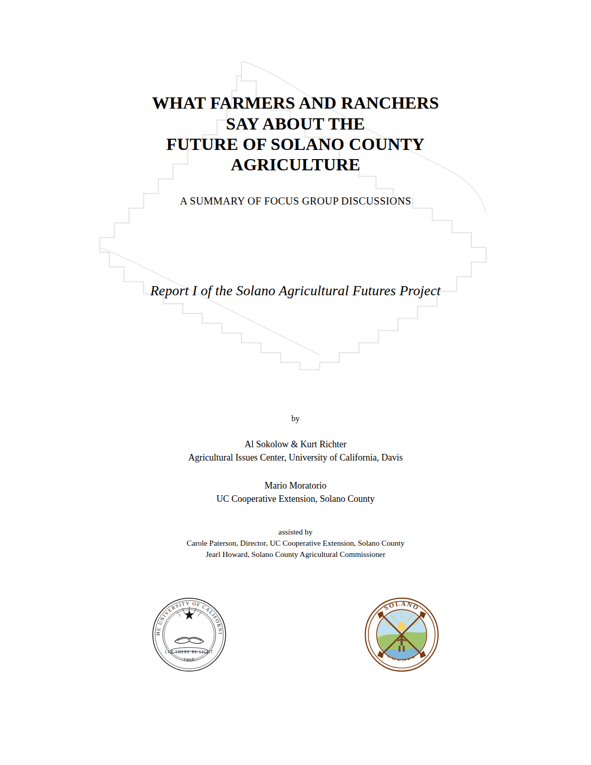What Farmers and Ranchers Say About the
Future of Solano County Agriculture
A Summary of Focus Group Discussions
Report I of the Solano Agricultural Futures Project
by
Al Sokolow & Kurt Richter
Agricultural Issues Center, University of California, Davis
Mario Moratorio
UC Cooperative Extension, Solano County
assisted by
Carole Paterson, Director, UC Cooperative Extension, Solano County
Jearl Howard, Solano County Agricultural Commissioner
THE UNIVERSITY OF CALIFORNIA 1868 LET THERE BE LIGHT
SOLANO COUNTY